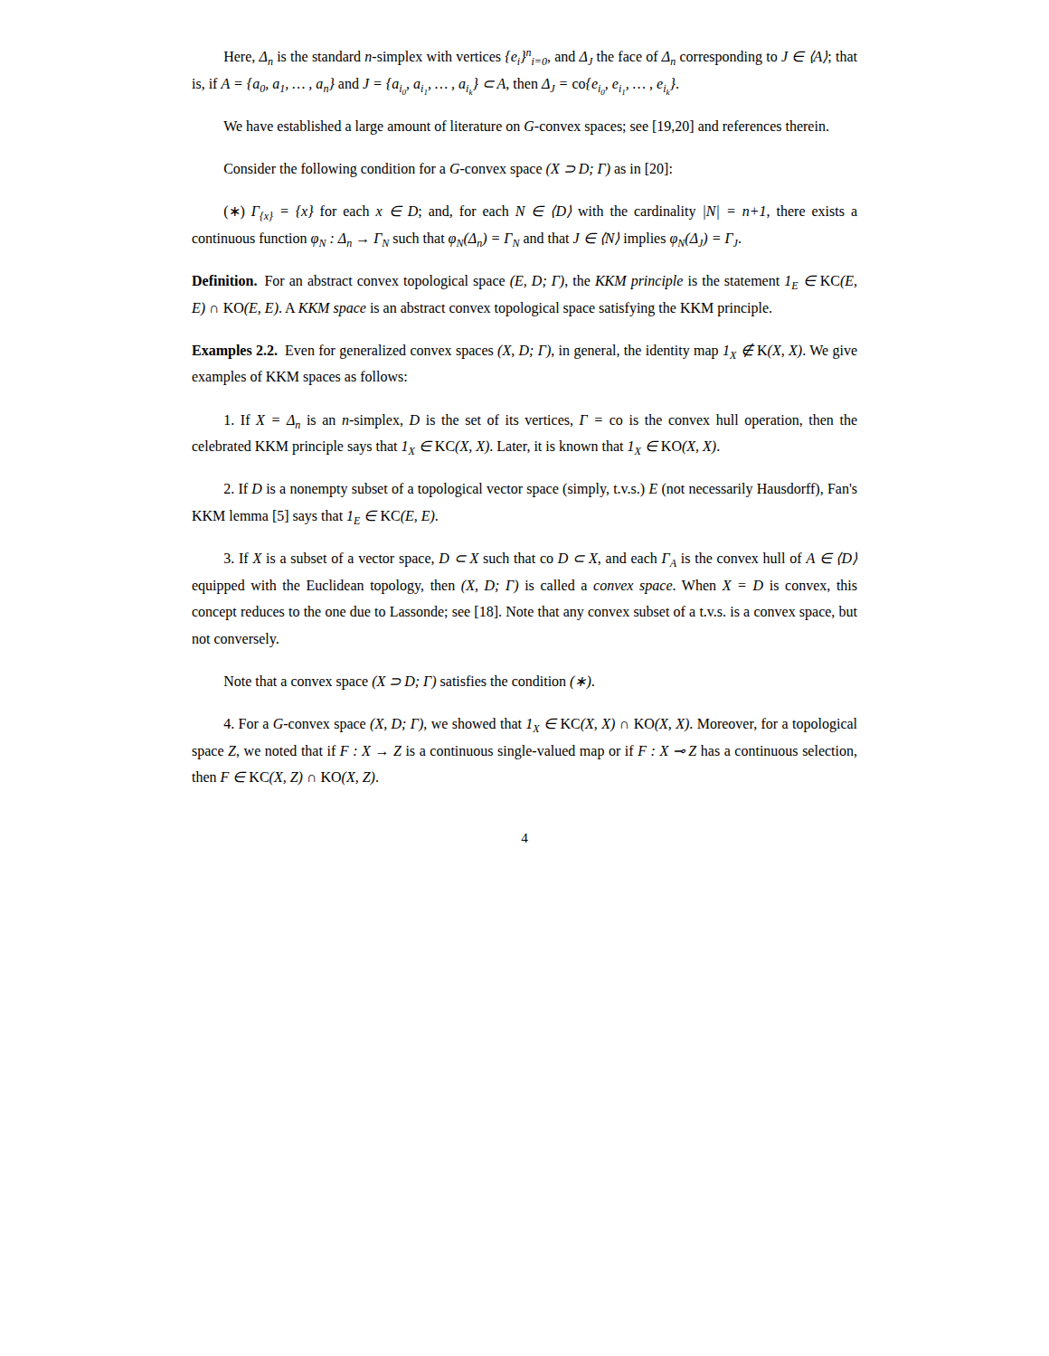Here, Δn is the standard n-simplex with vertices {ei}ni=0, and ΔJ the face of Δn corresponding to J ∈ ⟨A⟩; that is, if A = {a0, a1, … , an} and J = {ai0, ai1, … , aik} ⊂ A, then ΔJ = co{ei0, ei1, … , eik}.
We have established a large amount of literature on G-convex spaces; see [19,20] and references therein.
Consider the following condition for a G-convex space (X ⊃ D; Γ) as in [20]:
(∗) Γ{x} = {x} for each x ∈ D; and, for each N ∈ ⟨D⟩ with the cardinality |N| = n+1, there exists a continuous function φN : Δn → ΓN such that φN(Δn) = ΓN and that J ∈ ⟨N⟩ implies φN(ΔJ) = ΓJ.
Definition. For an abstract convex topological space (E, D; Γ), the KKM principle is the statement 1E ∈ KC(E, E) ∩ KO(E, E). A KKM space is an abstract convex topological space satisfying the KKM principle.
Examples 2.2. Even for generalized convex spaces (X, D; Γ), in general, the identity map 1X ∉ K(X, X). We give examples of KKM spaces as follows:
1. If X = Δn is an n-simplex, D is the set of its vertices, Γ = co is the convex hull operation, then the celebrated KKM principle says that 1X ∈ KC(X, X). Later, it is known that 1X ∈ KO(X, X).
2. If D is a nonempty subset of a topological vector space (simply, t.v.s.) E (not necessarily Hausdorff), Fan's KKM lemma [5] says that 1E ∈ KC(E, E).
3. If X is a subset of a vector space, D ⊂ X such that co D ⊂ X, and each ΓA is the convex hull of A ∈ ⟨D⟩ equipped with the Euclidean topology, then (X, D; Γ) is called a convex space. When X = D is convex, this concept reduces to the one due to Lassonde; see [18]. Note that any convex subset of a t.v.s. is a convex space, but not conversely.
Note that a convex space (X ⊃ D; Γ) satisfies the condition (∗).
4. For a G-convex space (X, D; Γ), we showed that 1X ∈ KC(X, X) ∩ KO(X, X). Moreover, for a topological space Z, we noted that if F : X → Z is a continuous single-valued map or if F : X ⊸ Z has a continuous selection, then F ∈ KC(X, Z) ∩ KO(X, Z).
4